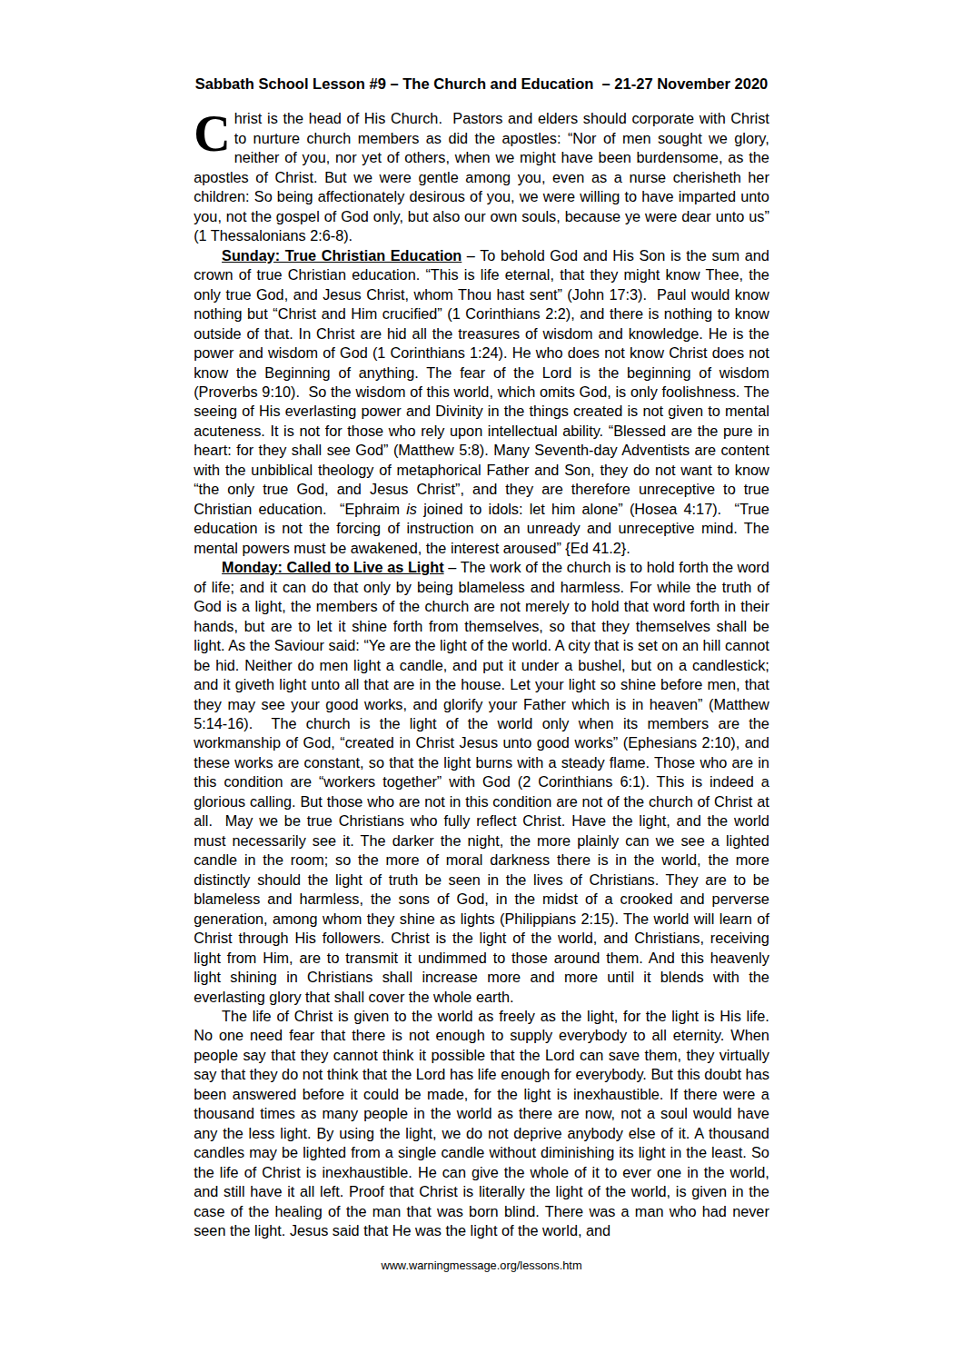Sabbath School Lesson #9 – The Church and Education – 21-27 November 2020
Christ is the head of His Church. Pastors and elders should corporate with Christ to nurture church members as did the apostles: “Nor of men sought we glory, neither of you, nor yet of others, when we might have been burdensome, as the apostles of Christ. But we were gentle among you, even as a nurse cherisheth her children: So being affectionately desirous of you, we were willing to have imparted unto you, not the gospel of God only, but also our own souls, because ye were dear unto us” (1 Thessalonians 2:6-8).
Sunday: True Christian Education – To behold God and His Son is the sum and crown of true Christian education. “This is life eternal, that they might know Thee, the only true God, and Jesus Christ, whom Thou hast sent” (John 17:3). Paul would know nothing but “Christ and Him crucified” (1 Corinthians 2:2), and there is nothing to know outside of that. In Christ are hid all the treasures of wisdom and knowledge. He is the power and wisdom of God (1 Corinthians 1:24). He who does not know Christ does not know the Beginning of anything. The fear of the Lord is the beginning of wisdom (Proverbs 9:10). So the wisdom of this world, which omits God, is only foolishness. The seeing of His everlasting power and Divinity in the things created is not given to mental acuteness. It is not for those who rely upon intellectual ability. “Blessed are the pure in heart: for they shall see God” (Matthew 5:8). Many Seventh-day Adventists are content with the unbiblical theology of metaphorical Father and Son, they do not want to know “the only true God, and Jesus Christ”, and they are therefore unreceptive to true Christian education. “Ephraim is joined to idols: let him alone” (Hosea 4:17). “True education is not the forcing of instruction on an unready and unreceptive mind. The mental powers must be awakened, the interest aroused” {Ed 41.2}.
Monday: Called to Live as Light – The work of the church is to hold forth the word of life; and it can do that only by being blameless and harmless. For while the truth of God is a light, the members of the church are not merely to hold that word forth in their hands, but are to let it shine forth from themselves, so that they themselves shall be light. As the Saviour said: “Ye are the light of the world. A city that is set on an hill cannot be hid. Neither do men light a candle, and put it under a bushel, but on a candlestick; and it giveth light unto all that are in the house. Let your light so shine before men, that they may see your good works, and glorify your Father which is in heaven” (Matthew 5:14-16). The church is the light of the world only when its members are the workmanship of God, “created in Christ Jesus unto good works” (Ephesians 2:10), and these works are constant, so that the light burns with a steady flame. Those who are in this condition are “workers together” with God (2 Corinthians 6:1). This is indeed a glorious calling. But those who are not in this condition are not of the church of Christ at all. May we be true Christians who fully reflect Christ. Have the light, and the world must necessarily see it. The darker the night, the more plainly can we see a lighted candle in the room; so the more of moral darkness there is in the world, the more distinctly should the light of truth be seen in the lives of Christians. They are to be blameless and harmless, the sons of God, in the midst of a crooked and perverse generation, among whom they shine as lights (Philippians 2:15). The world will learn of Christ through His followers. Christ is the light of the world, and Christians, receiving light from Him, are to transmit it undimmed to those around them. And this heavenly light shining in Christians shall increase more and more until it blends with the everlasting glory that shall cover the whole earth.
The life of Christ is given to the world as freely as the light, for the light is His life. No one need fear that there is not enough to supply everybody to all eternity. When people say that they cannot think it possible that the Lord can save them, they virtually say that they do not think that the Lord has life enough for everybody. But this doubt has been answered before it could be made, for the light is inexhaustible. If there were a thousand times as many people in the world as there are now, not a soul would have any the less light. By using the light, we do not deprive anybody else of it. A thousand candles may be lighted from a single candle without diminishing its light in the least. So the life of Christ is inexhaustible. He can give the whole of it to ever one in the world, and still have it all left. Proof that Christ is literally the light of the world, is given in the case of the healing of the man that was born blind. There was a man who had never seen the light. Jesus said that He was the light of the world, and
www.warningmessage.org/lessons.htm